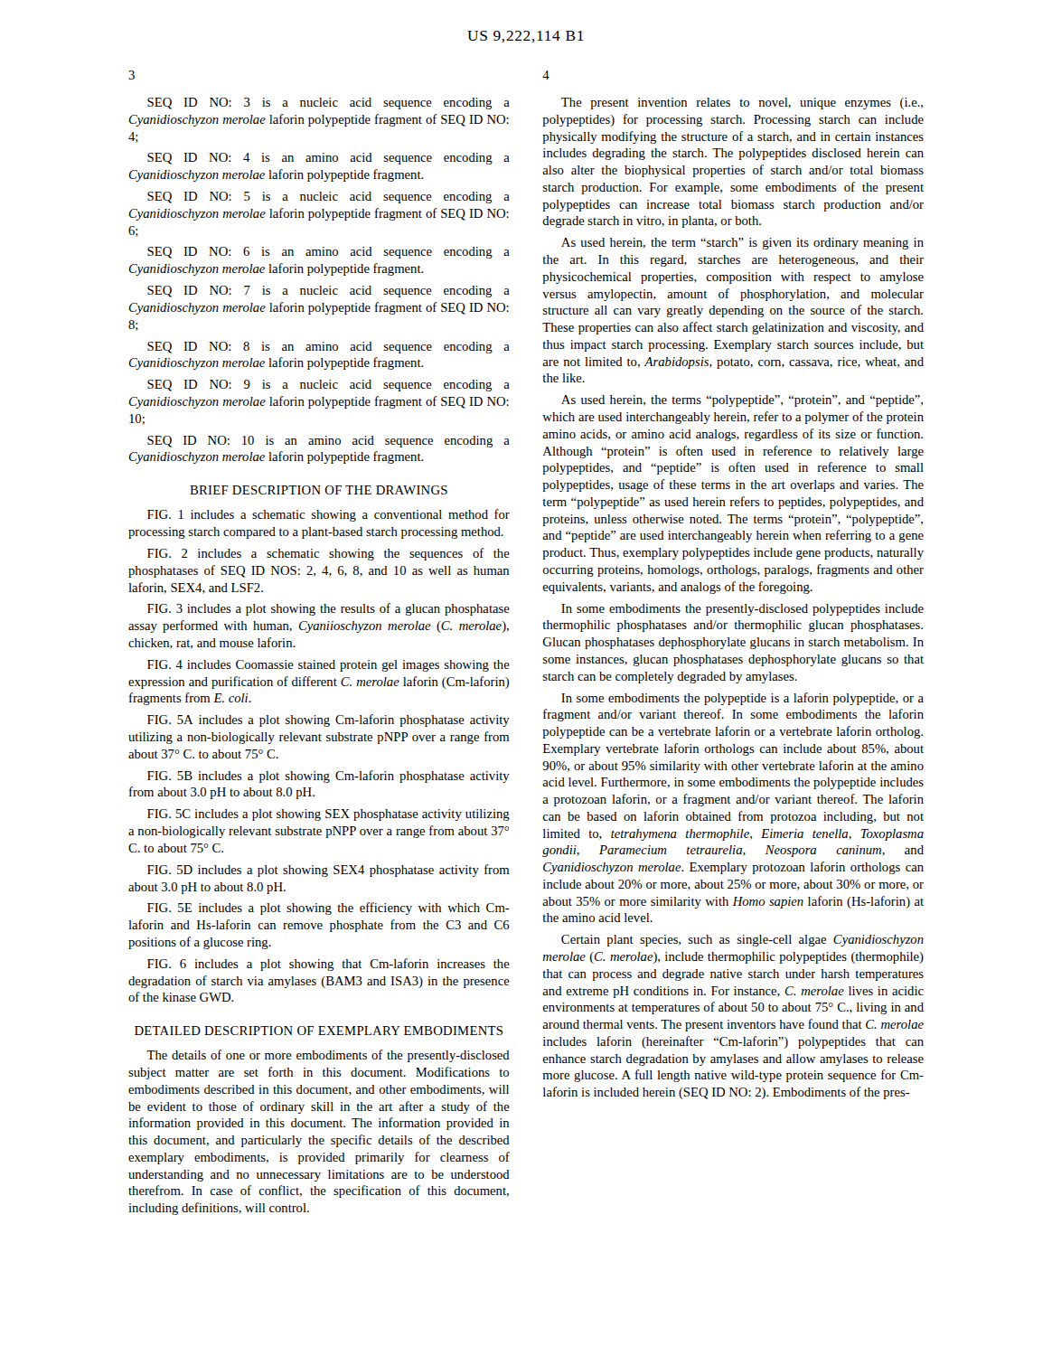US 9,222,114 B1
3
SEQ ID NO: 3 is a nucleic acid sequence encoding a Cyanidioschyzon merolae laforin polypeptide fragment of SEQ ID NO: 4;
SEQ ID NO: 4 is an amino acid sequence encoding a Cyanidioschyzon merolae laforin polypeptide fragment.
SEQ ID NO: 5 is a nucleic acid sequence encoding a Cyanidioschyzon merolae laforin polypeptide fragment of SEQ ID NO: 6;
SEQ ID NO: 6 is an amino acid sequence encoding a Cyanidioschyzon merolae laforin polypeptide fragment.
SEQ ID NO: 7 is a nucleic acid sequence encoding a Cyanidioschyzon merolae laforin polypeptide fragment of SEQ ID NO: 8;
SEQ ID NO: 8 is an amino acid sequence encoding a Cyanidioschyzon merolae laforin polypeptide fragment.
SEQ ID NO: 9 is a nucleic acid sequence encoding a Cyanidioschyzon merolae laforin polypeptide fragment of SEQ ID NO: 10;
SEQ ID NO: 10 is an amino acid sequence encoding a Cyanidioschyzon merolae laforin polypeptide fragment.
Brief Description of the Drawings
FIG. 1 includes a schematic showing a conventional method for processing starch compared to a plant-based starch processing method.
FIG. 2 includes a schematic showing the sequences of the phosphatases of SEQ ID NOS: 2, 4, 6, 8, and 10 as well as human laforin, SEX4, and LSF2.
FIG. 3 includes a plot showing the results of a glucan phosphatase assay performed with human, Cyaniioschyzon merolae (C. merolae), chicken, rat, and mouse laforin.
FIG. 4 includes Coomassie stained protein gel images showing the expression and purification of different C. merolae laforin (Cm-laforin) fragments from E. coli.
FIG. 5A includes a plot showing Cm-laforin phosphatase activity utilizing a non-biologically relevant substrate pNPP over a range from about 37° C. to about 75° C.
FIG. 5B includes a plot showing Cm-laforin phosphatase activity from about 3.0 pH to about 8.0 pH.
FIG. 5C includes a plot showing SEX phosphatase activity utilizing a non-biologically relevant substrate pNPP over a range from about 37° C. to about 75° C.
FIG. 5D includes a plot showing SEX4 phosphatase activity from about 3.0 pH to about 8.0 pH.
FIG. 5E includes a plot showing the efficiency with which Cm-laforin and Hs-laforin can remove phosphate from the C3 and C6 positions of a glucose ring.
FIG. 6 includes a plot showing that Cm-laforin increases the degradation of starch via amylases (BAM3 and ISA3) in the presence of the kinase GWD.
Detailed Description of Exemplary Embodiments
The details of one or more embodiments of the presently-disclosed subject matter are set forth in this document. Modifications to embodiments described in this document, and other embodiments, will be evident to those of ordinary skill in the art after a study of the information provided in this document. The information provided in this document, and particularly the specific details of the described exemplary embodiments, is provided primarily for clearness of understanding and no unnecessary limitations are to be understood therefrom. In case of conflict, the specification of this document, including definitions, will control.
4
The present invention relates to novel, unique enzymes (i.e., polypeptides) for processing starch. Processing starch can include physically modifying the structure of a starch, and in certain instances includes degrading the starch. The polypeptides disclosed herein can also alter the biophysical properties of starch and/or total biomass starch production. For example, some embodiments of the present polypeptides can increase total biomass starch production and/or degrade starch in vitro, in planta, or both.
As used herein, the term “starch” is given its ordinary meaning in the art. In this regard, starches are heterogeneous, and their physicochemical properties, composition with respect to amylose versus amylopectin, amount of phosphorylation, and molecular structure all can vary greatly depending on the source of the starch. These properties can also affect starch gelatinization and viscosity, and thus impact starch processing. Exemplary starch sources include, but are not limited to, Arabidopsis, potato, corn, cassava, rice, wheat, and the like.
As used herein, the terms “polypeptide”, “protein”, and “peptide”, which are used interchangeably herein, refer to a polymer of the protein amino acids, or amino acid analogs, regardless of its size or function. Although “protein” is often used in reference to relatively large polypeptides, and “peptide” is often used in reference to small polypeptides, usage of these terms in the art overlaps and varies. The term “polypeptide” as used herein refers to peptides, polypeptides, and proteins, unless otherwise noted. The terms “protein”, “polypeptide”, and “peptide” are used interchangeably herein when referring to a gene product. Thus, exemplary polypeptides include gene products, naturally occurring proteins, homologs, orthologs, paralogs, fragments and other equivalents, variants, and analogs of the foregoing.
In some embodiments the presently-disclosed polypeptides include thermophilic phosphatases and/or thermophilic glucan phosphatases. Glucan phosphatases dephosphorylate glucans in starch metabolism. In some instances, glucan phosphatases dephosphorylate glucans so that starch can be completely degraded by amylases.
In some embodiments the polypeptide is a laforin polypeptide, or a fragment and/or variant thereof. In some embodiments the laforin polypeptide can be a vertebrate laforin or a vertebrate laforin ortholog. Exemplary vertebrate laforin orthologs can include about 85%, about 90%, or about 95% similarity with other vertebrate laforin at the amino acid level. Furthermore, in some embodiments the polypeptide includes a protozoan laforin, or a fragment and/or variant thereof. The laforin can be based on laforin obtained from protozoa including, but not limited to, tetrahymena thermophile, Eimeria tenella, Toxoplasma gondii, Paramecium tetraurelia, Neospora caninum, and Cyanidioschyzon merolae. Exemplary protozoan laforin orthologs can include about 20% or more, about 25% or more, about 30% or more, or about 35% or more similarity with Homo sapien laforin (Hs-laforin) at the amino acid level.
Certain plant species, such as single-cell algae Cyanidioschyzon merolae (C. merolae), include thermophilic polypeptides (thermophile) that can process and degrade native starch under harsh temperatures and extreme pH conditions in. For instance, C. merolae lives in acidic environments at temperatures of about 50 to about 75° C., living in and around thermal vents. The present inventors have found that C. merolae includes laforin (hereinafter “Cm-laforin”) polypeptides that can enhance starch degradation by amylases and allow amylases to release more glucose. A full length native wild-type protein sequence for Cm-laforin is included herein (SEQ ID NO: 2). Embodiments of the pres-